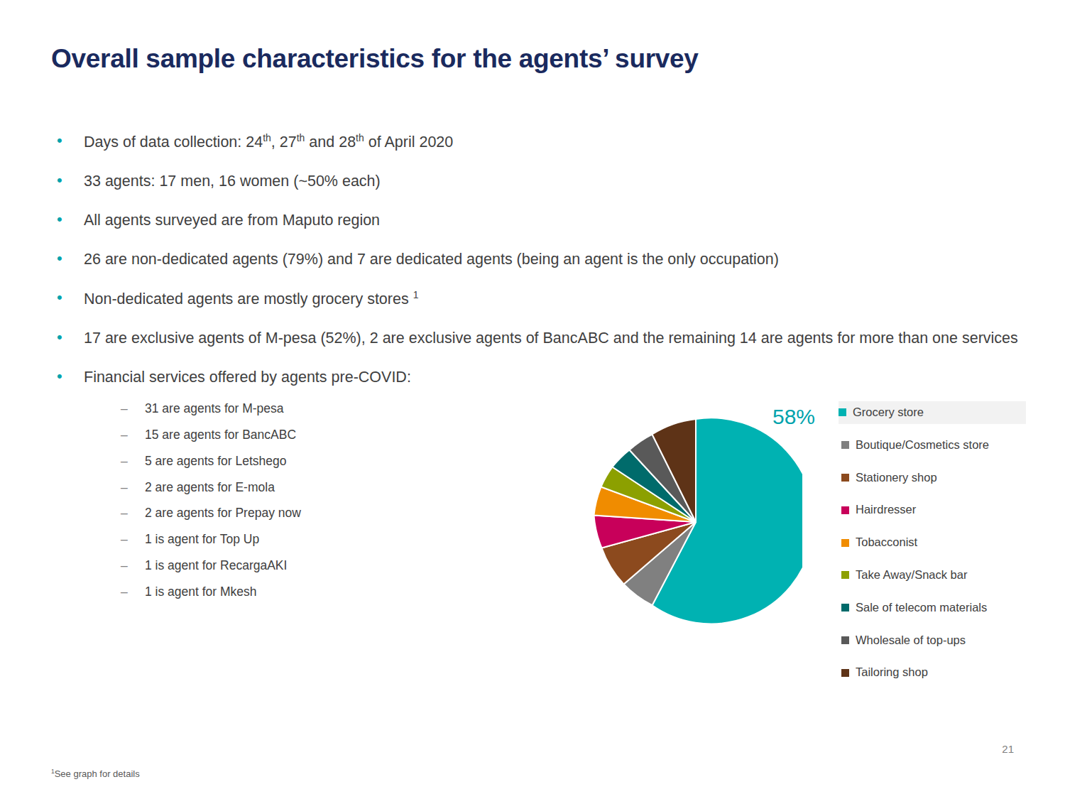Overall sample characteristics for the agents’ survey
Days of data collection: 24th, 27th and 28th of April 2020
33 agents: 17 men, 16 women (~50% each)
All agents surveyed are from Maputo region
26 are non-dedicated agents (79%) and 7 are dedicated agents (being an agent is the only occupation)
Non-dedicated agents are mostly grocery stores 1
17 are exclusive agents of M-pesa (52%), 2 are exclusive agents of BancABC and the remaining 14 are agents for more than one services
Financial services offered by agents pre-COVID:
31 are agents for M-pesa
15 are agents for BancABC
5 are agents for Letshego
2 are agents for E-mola
2 are agents for Prepay now
1 is agent for Top Up
1 is agent for RecargaAKI
1 is agent for Mkesh
58%
Grocery store
Boutique/Cosmetics store
Stationery shop
Hairdresser
Tobacconist
Take Away/Snack bar
Sale of telecom materials
Wholesale of top-ups
Tailoring shop
21
1See graph for details